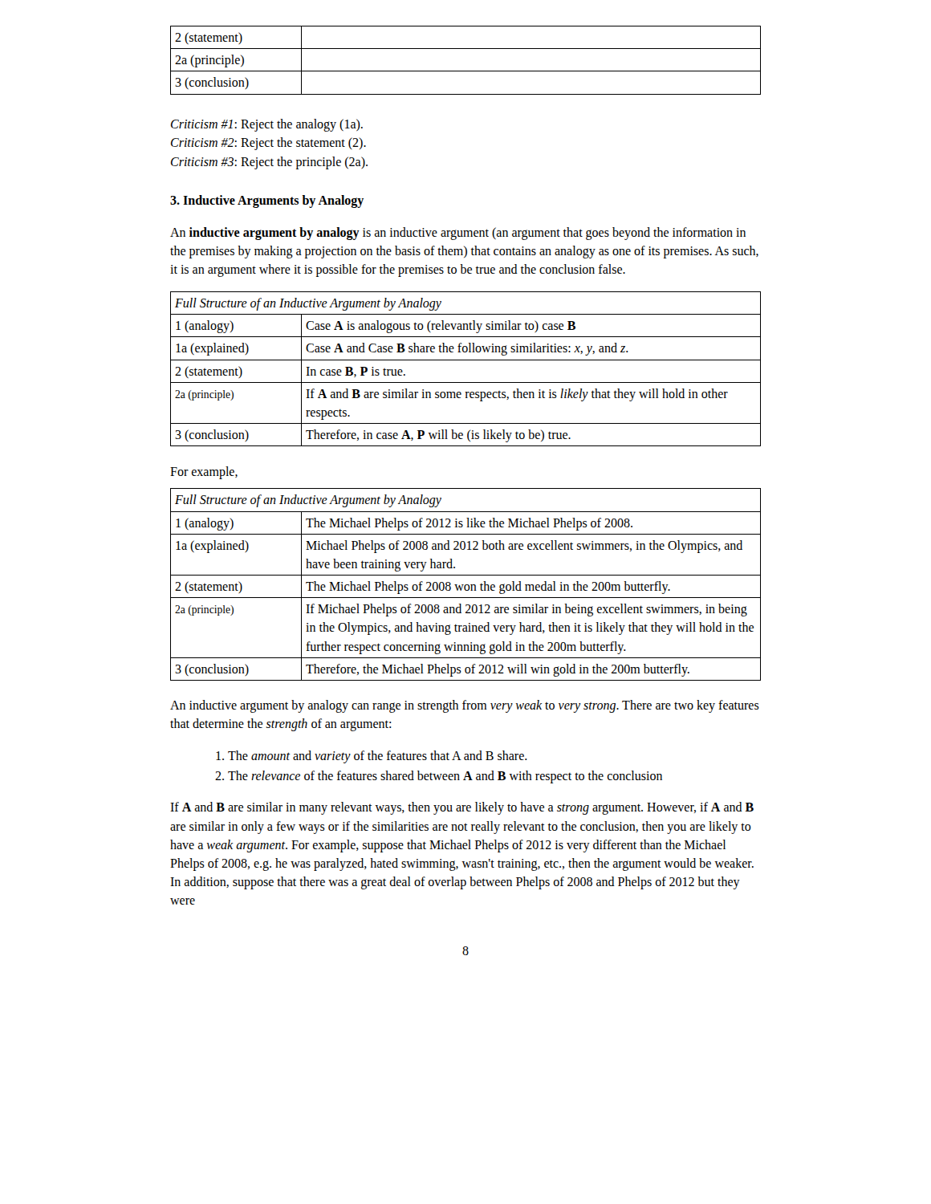| 2 (statement) | |
| 2a (principle) | |
| 3 (conclusion) | |
Criticism #1: Reject the analogy (1a).
Criticism #2: Reject the statement (2).
Criticism #3: Reject the principle (2a).
3. Inductive Arguments by Analogy
An inductive argument by analogy is an inductive argument (an argument that goes beyond the information in the premises by making a projection on the basis of them) that contains an analogy as one of its premises. As such, it is an argument where it is possible for the premises to be true and the conclusion false.
| Full Structure of an Inductive Argument by Analogy |
| 1 (analogy) | Case A is analogous to (relevantly similar to) case B |
| 1a (explained) | Case A and Case B share the following similarities: x , y , and z . |
| 2 (statement) | In case B , P is true. |
| 2a (principle) | If A and B are similar in some respects, then it is likely that they will hold in other respects. |
| 3 (conclusion) | Therefore, in case A , P will be (is likely to be) true. |
For example,
| Full Structure of an Inductive Argument by Analogy |
| 1 (analogy) | The Michael Phelps of 2012 is like the Michael Phelps of 2008. |
| 1a (explained) | Michael Phelps of 2008 and 2012 both are excellent swimmers, in the Olympics, and have been training very hard. |
| 2 (statement) | The Michael Phelps of 2008 won the gold medal in the 200m butterfly. |
| 2a (principle) | If Michael Phelps of 2008 and 2012 are similar in being excellent swimmers, in being in the Olympics, and having trained very hard, then it is likely that they will hold in the further respect concerning winning gold in the 200m butterfly. |
| 3 (conclusion) | Therefore, the Michael Phelps of 2012 will win gold in the 200m butterfly. |
An inductive argument by analogy can range in strength from very weak to very strong. There are two key features that determine the strength of an argument:
The amount and variety of the features that A and B share.
The relevance of the features shared between A and B with respect to the conclusion
If A and B are similar in many relevant ways, then you are likely to have a strong argument. However, if A and B are similar in only a few ways or if the similarities are not really relevant to the conclusion, then you are likely to have a weak argument. For example, suppose that Michael Phelps of 2012 is very different than the Michael Phelps of 2008, e.g. he was paralyzed, hated swimming, wasn't training, etc., then the argument would be weaker. In addition, suppose that there was a great deal of overlap between Phelps of 2008 and Phelps of 2012 but they were
8